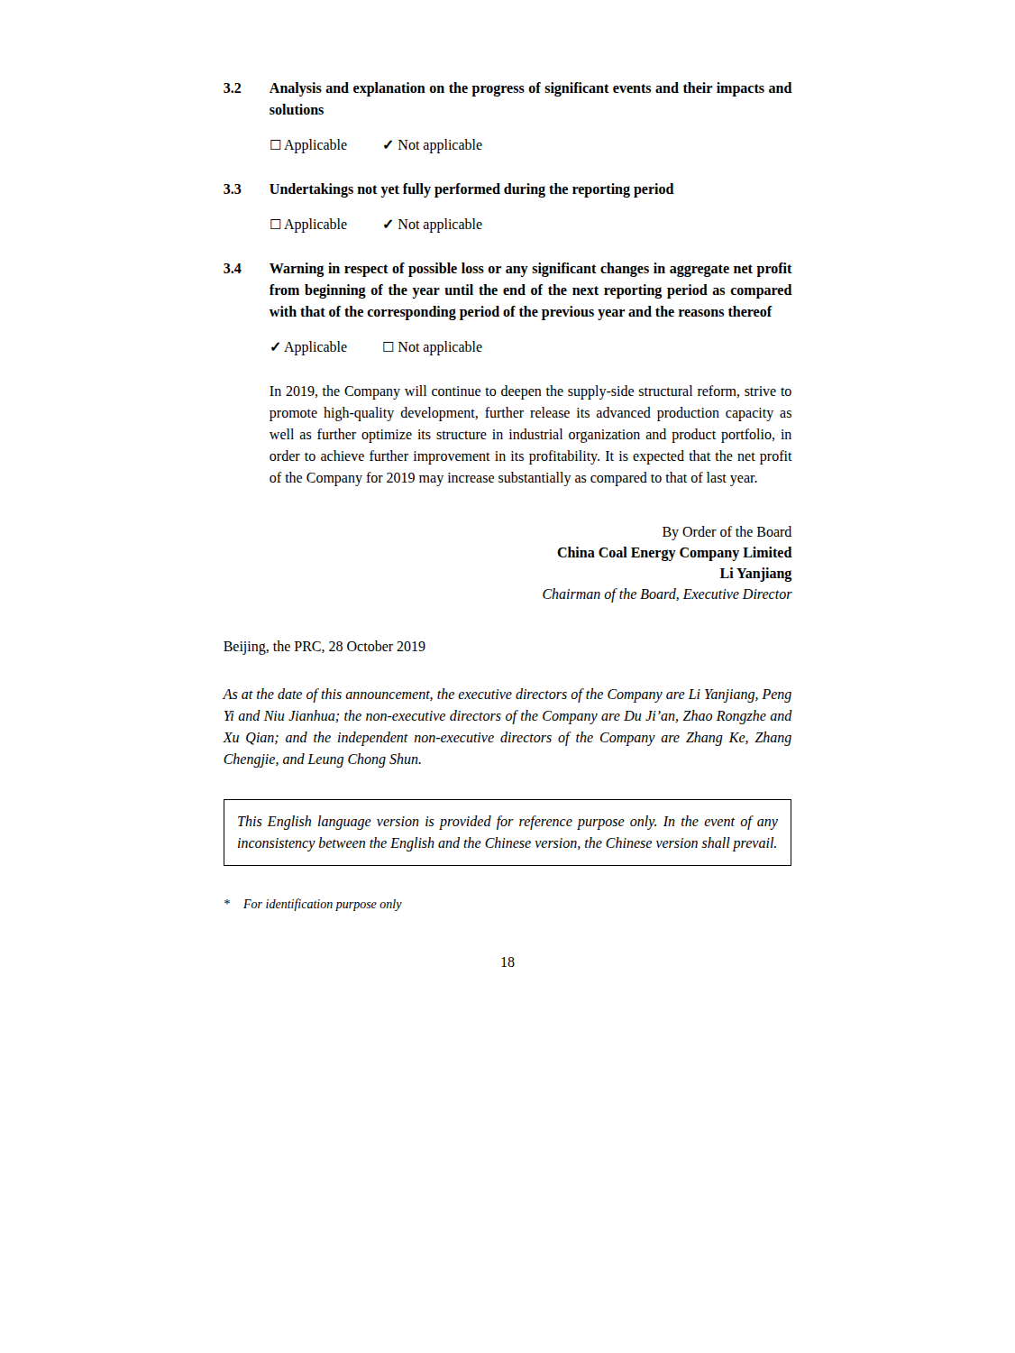3.2
Analysis and explanation on the progress of significant events and their impacts and solutions
☐ Applicable ✓ Not applicable
3.3
Undertakings not yet fully performed during the reporting period
☐ Applicable ✓ Not applicable
3.4
Warning in respect of possible loss or any significant changes in aggregate net profit from beginning of the year until the end of the next reporting period as compared with that of the corresponding period of the previous year and the reasons thereof
✓ Applicable ☐ Not applicable
In 2019, the Company will continue to deepen the supply-side structural reform, strive to promote high-quality development, further release its advanced production capacity as well as further optimize its structure in industrial organization and product portfolio, in order to achieve further improvement in its profitability. It is expected that the net profit of the Company for 2019 may increase substantially as compared to that of last year.
By Order of the Board
China Coal Energy Company Limited
Li Yanjiang
Chairman of the Board, Executive Director
Beijing, the PRC, 28 October 2019
As at the date of this announcement, the executive directors of the Company are Li Yanjiang, Peng Yi and Niu Jianhua; the non-executive directors of the Company are Du Ji’an, Zhao Rongzhe and Xu Qian; and the independent non-executive directors of the Company are Zhang Ke, Zhang Chengjie, and Leung Chong Shun.
This English language version is provided for reference purpose only. In the event of any inconsistency between the English and the Chinese version, the Chinese version shall prevail.
*For identification purpose only
18